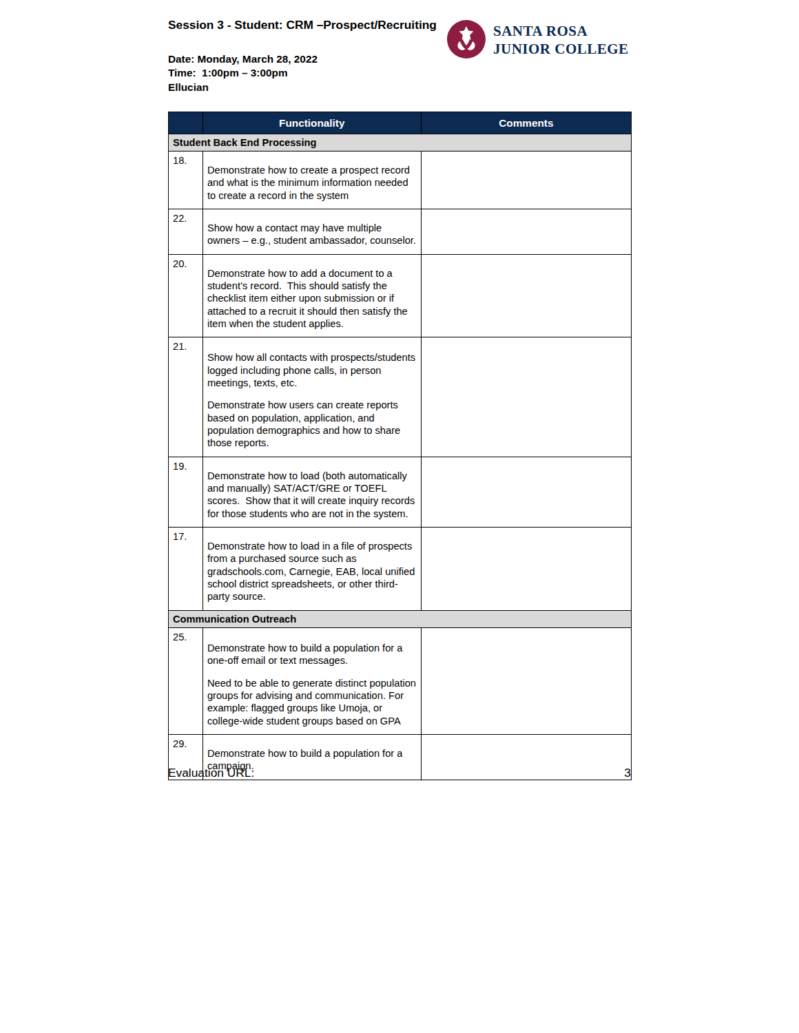Session 3 - Student: CRM –Prospect/Recruiting
Date: Monday, March 28, 2022
Time: 1:00pm – 3:00pm
Ellucian
SANTA ROSA JUNIOR COLLEGE
| | Functionality | Comments |
| --- | --- | --- |
| Student Back End Processing |
| 18. | Demonstrate how to create a prospect record and what is the minimum information needed to create a record in the system | |
| 22. | Show how a contact may have multiple owners – e.g., student ambassador, counselor. | |
| 20. | Demonstrate how to add a document to a student’s record. This should satisfy the checklist item either upon submission or if attached to a recruit it should then satisfy the item when the student applies. | |
| 21. | Show how all contacts with prospects/students logged including phone calls, in person meetings, texts, etc. Demonstrate how users can create reports based on population, application, and population demographics and how to share those reports. | |
| 19. | Demonstrate how to load (both automatically and manually) SAT/ACT/GRE or TOEFL scores. Show that it will create inquiry records for those students who are not in the system. | |
| 17. | Demonstrate how to load in a file of prospects from a purchased source such as gradschools.com, Carnegie, EAB, local unified school district spreadsheets, or other third-party source. | |
| Communication Outreach |
| 25. | Demonstrate how to build a population for a one-off email or text messages. Need to be able to generate distinct population groups for advising and communication. For example: flagged groups like Umoja, or college-wide student groups based on GPA | |
| 29. | Demonstrate how to build a population for a campaign. | |
Evaluation URL:
3